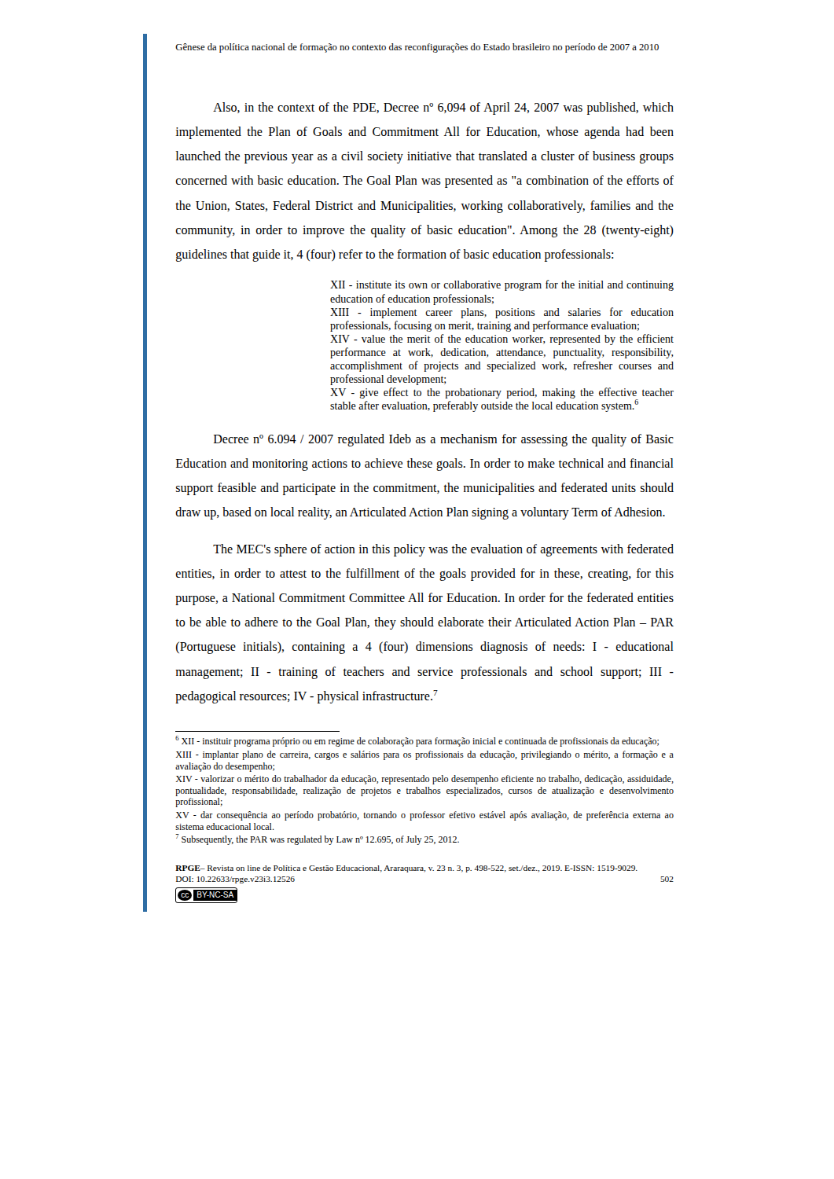Gênese da política nacional de formação no contexto das reconfigurações do Estado brasileiro no período de 2007 a 2010
Also, in the context of the PDE, Decree nº 6,094 of April 24, 2007 was published, which implemented the Plan of Goals and Commitment All for Education, whose agenda had been launched the previous year as a civil society initiative that translated a cluster of business groups concerned with basic education. The Goal Plan was presented as "a combination of the efforts of the Union, States, Federal District and Municipalities, working collaboratively, families and the community, in order to improve the quality of basic education". Among the 28 (twenty-eight) guidelines that guide it, 4 (four) refer to the formation of basic education professionals:
XII - institute its own or collaborative program for the initial and continuing education of education professionals;
XIII - implement career plans, positions and salaries for education professionals, focusing on merit, training and performance evaluation;
XIV - value the merit of the education worker, represented by the efficient performance at work, dedication, attendance, punctuality, responsibility, accomplishment of projects and specialized work, refresher courses and professional development;
XV - give effect to the probationary period, making the effective teacher stable after evaluation, preferably outside the local education system.6
Decree nº 6.094 / 2007 regulated Ideb as a mechanism for assessing the quality of Basic Education and monitoring actions to achieve these goals. In order to make technical and financial support feasible and participate in the commitment, the municipalities and federated units should draw up, based on local reality, an Articulated Action Plan signing a voluntary Term of Adhesion.
The MEC's sphere of action in this policy was the evaluation of agreements with federated entities, in order to attest to the fulfillment of the goals provided for in these, creating, for this purpose, a National Commitment Committee All for Education. In order for the federated entities to be able to adhere to the Goal Plan, they should elaborate their Articulated Action Plan – PAR (Portuguese initials), containing a 4 (four) dimensions diagnosis of needs: I - educational management; II - training of teachers and service professionals and school support; III - pedagogical resources; IV - physical infrastructure.7
6 XII - instituir programa próprio ou em regime de colaboração para formação inicial e continuada de profissionais da educação;
XIII - implantar plano de carreira, cargos e salários para os profissionais da educação, privilegiando o mérito, a formação e a avaliação do desempenho;
XIV - valorizar o mérito do trabalhador da educação, representado pelo desempenho eficiente no trabalho, dedicação, assiduidade, pontualidade, responsabilidade, realização de projetos e trabalhos especializados, cursos de atualização e desenvolvimento profissional;
XV - dar consequência ao período probatório, tornando o professor efetivo estável após avaliação, de preferência externa ao sistema educacional local.
7 Subsequently, the PAR was regulated by Law nº 12.695, of July 25, 2012.
RPGE– Revista on line de Política e Gestão Educacional, Araraquara, v. 23 n. 3, p. 498-522, set./dez., 2019. E-ISSN: 1519-9029.
DOI: 10.22633/rpge.v23i3.12526 502
cc BY-NC-SA